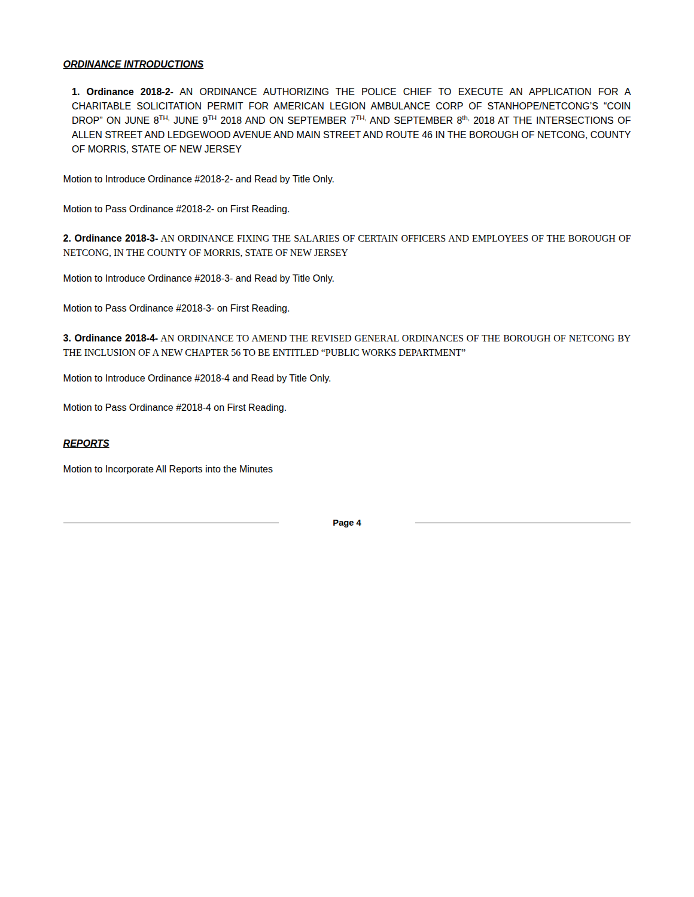ORDINANCE INTRODUCTIONS
1. Ordinance 2018-2- AN ORDINANCE AUTHORIZING THE POLICE CHIEF TO EXECUTE AN APPLICATION FOR A CHARITABLE SOLICITATION PERMIT FOR AMERICAN LEGION AMBULANCE CORP OF STANHOPE/NETCONG’S “COIN DROP” ON JUNE 8TH, JUNE 9TH 2018 AND ON SEPTEMBER 7TH, AND SEPTEMBER 8th, 2018 AT THE INTERSECTIONS OF ALLEN STREET AND LEDGEWOOD AVENUE AND MAIN STREET AND ROUTE 46 IN THE BOROUGH OF NETCONG, COUNTY OF MORRIS, STATE OF NEW JERSEY
Motion to Introduce Ordinance #2018-2- and Read by Title Only.
Motion to Pass Ordinance #2018-2- on First Reading.
2. Ordinance 2018-3- AN ORDINANCE FIXING THE SALARIES OF CERTAIN OFFICERS AND EMPLOYEES OF THE BOROUGH OF NETCONG, IN THE COUNTY OF MORRIS, STATE OF NEW JERSEY
Motion to Introduce Ordinance #2018-3- and Read by Title Only.
Motion to Pass Ordinance #2018-3- on First Reading.
3. Ordinance 2018-4- AN ORDINANCE TO AMEND THE REVISED GENERAL ORDINANCES OF THE BOROUGH OF NETCONG BY THE INCLUSION OF A NEW CHAPTER 56 TO BE ENTITLED “PUBLIC WORKS DEPARTMENT”
Motion to Introduce Ordinance #2018-4 and Read by Title Only.
Motion to Pass Ordinance #2018-4 on First Reading.
REPORTS
Motion to Incorporate All Reports into the Minutes
Page 4